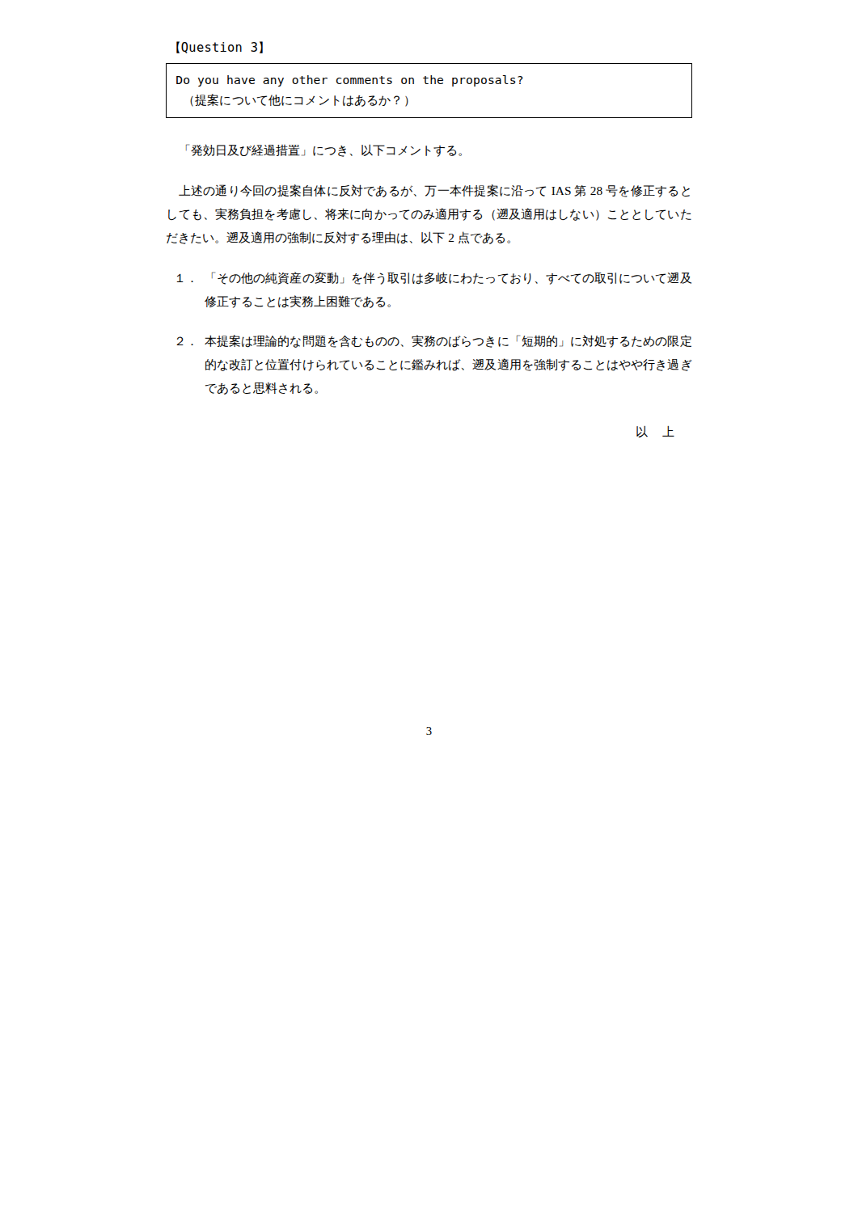【Question 3】
Do you have any other comments on the proposals?
（提案について他にコメントはあるか？）
「発効日及び経過措置」につき、以下コメントする。
上述の通り今回の提案自体に反対であるが、万一本件提案に沿って IAS 第 28 号を修正するとしても、実務負担を考慮し、将来に向かってのみ適用する（遡及適用はしない）こととしていただきたい。遡及適用の強制に反対する理由は、以下 2 点である。
１．「その他の純資産の変動」を伴う取引は多岐にわたっており、すべての取引について遡及修正することは実務上困難である。
２．本提案は理論的な問題を含むものの、実務のばらつきに「短期的」に対処するための限定的な改訂と位置付けられていることに鑑みれば、遡及適用を強制することはやや行き過ぎであると思料される。
以上
3